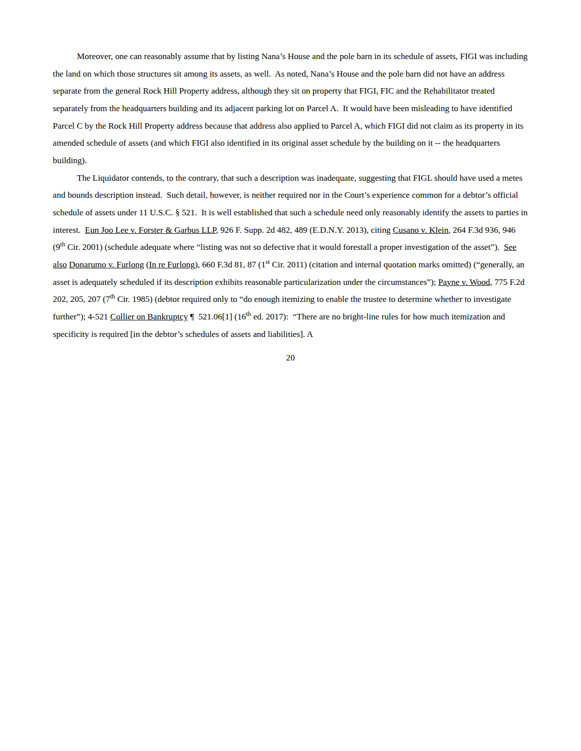Moreover, one can reasonably assume that by listing Nana’s House and the pole barn in its schedule of assets, FIGI was including the land on which those structures sit among its assets, as well. As noted, Nana’s House and the pole barn did not have an address separate from the general Rock Hill Property address, although they sit on property that FIGI, FIC and the Rehabilitator treated separately from the headquarters building and its adjacent parking lot on Parcel A. It would have been misleading to have identified Parcel C by the Rock Hill Property address because that address also applied to Parcel A, which FIGI did not claim as its property in its amended schedule of assets (and which FIGI also identified in its original asset schedule by the building on it -- the headquarters building).
The Liquidator contends, to the contrary, that such a description was inadequate, suggesting that FIGL should have used a metes and bounds description instead. Such detail, however, is neither required nor in the Court’s experience common for a debtor’s official schedule of assets under 11 U.S.C. § 521. It is well established that such a schedule need only reasonably identify the assets to parties in interest. Eun Joo Lee v. Forster & Garbus LLP, 926 F. Supp. 2d 482, 489 (E.D.N.Y. 2013), citing Cusano v. Klein, 264 F.3d 936, 946 (9th Cir. 2001) (schedule adequate where “listing was not so defective that it would forestall a proper investigation of the asset”). See also Donarumo v. Furlong (In re Furlong), 660 F.3d 81, 87 (1st Cir. 2011) (citation and internal quotation marks omitted) (“generally, an asset is adequately scheduled if its description exhibits reasonable particularization under the circumstances”); Payne v. Wood, 775 F.2d 202, 205, 207 (7th Cir. 1985) (debtor required only to “do enough itemizing to enable the trustee to determine whether to investigate further”); 4-521 Collier on Bankruptcy ¶ 521.06[1] (16th ed. 2017): “There are no bright-line rules for how much itemization and specificity is required [in the debtor’s schedules of assets and liabilities]. A
20